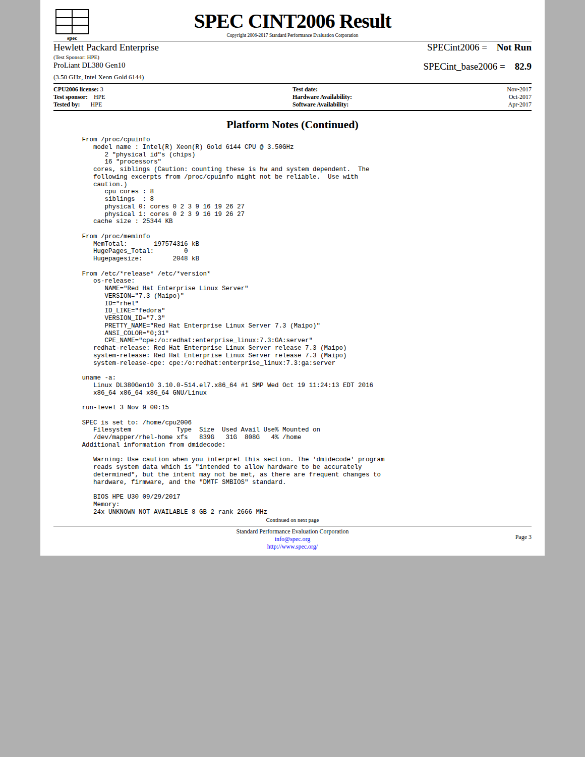spec
SPEC CINT2006 Result
Copyright 2006-2017 Standard Performance Evaluation Corporation
| Hewlett Packard Enterprise | SPECint2006 = Not Run |
| (Test Sponsor: HPE) | |
| ProLiant DL380 Gen10 | SPECint_base2006 = 82.9 |
| (3.50 GHz, Intel Xeon Gold 6144) | |
| CPU2006 license: 3 | Test date: | Nov-2017 |
| Test sponsor: HPE | Hardware Availability: | Oct-2017 |
| Tested by: HPE | Software Availability: | Apr-2017 |
Platform Notes (Continued)
   From /proc/cpuinfo
      model name : Intel(R) Xeon(R) Gold 6144 CPU @ 3.50GHz
         2 "physical id"s (chips)
         16 "processors"
      cores, siblings (Caution: counting these is hw and system dependent.  The
      following excerpts from /proc/cpuinfo might not be reliable.  Use with
      caution.)
         cpu cores : 8
         siblings  : 8
         physical 0: cores 0 2 3 9 16 19 26 27
         physical 1: cores 0 2 3 9 16 19 26 27
      cache size : 25344 KB

   From /proc/meminfo
      MemTotal:       197574316 kB
      HugePages_Total:        0
      Hugepagesize:        2048 kB

   From /etc/*release* /etc/*version*
      os-release:
         NAME="Red Hat Enterprise Linux Server"
         VERSION="7.3 (Maipo)"
         ID="rhel"
         ID_LIKE="fedora"
         VERSION_ID="7.3"
         PRETTY_NAME="Red Hat Enterprise Linux Server 7.3 (Maipo)"
         ANSI_COLOR="0;31"
         CPE_NAME="cpe:/o:redhat:enterprise_linux:7.3:GA:server"
      redhat-release: Red Hat Enterprise Linux Server release 7.3 (Maipo)
      system-release: Red Hat Enterprise Linux Server release 7.3 (Maipo)
      system-release-cpe: cpe:/o:redhat:enterprise_linux:7.3:ga:server

   uname -a:
      Linux DL380Gen10 3.10.0-514.el7.x86_64 #1 SMP Wed Oct 19 11:24:13 EDT 2016
      x86_64 x86_64 x86_64 GNU/Linux

   run-level 3 Nov 9 00:15

   SPEC is set to: /home/cpu2006
      Filesystem            Type  Size  Used Avail Use% Mounted on
      /dev/mapper/rhel-home xfs   839G   31G  808G   4% /home
   Additional information from dmidecode:

      Warning: Use caution when you interpret this section. The 'dmidecode' program
      reads system data which is "intended to allow hardware to be accurately
      determined", but the intent may not be met, as there are frequent changes to
      hardware, firmware, and the "DMTF SMBIOS" standard.

      BIOS HPE U30 09/29/2017
      Memory:
      24x UNKNOWN NOT AVAILABLE 8 GB 2 rank 2666 MHz
Continued on next page
Standard Performance Evaluation Corporation
info@spec.org
http://www.spec.org/
Page 3